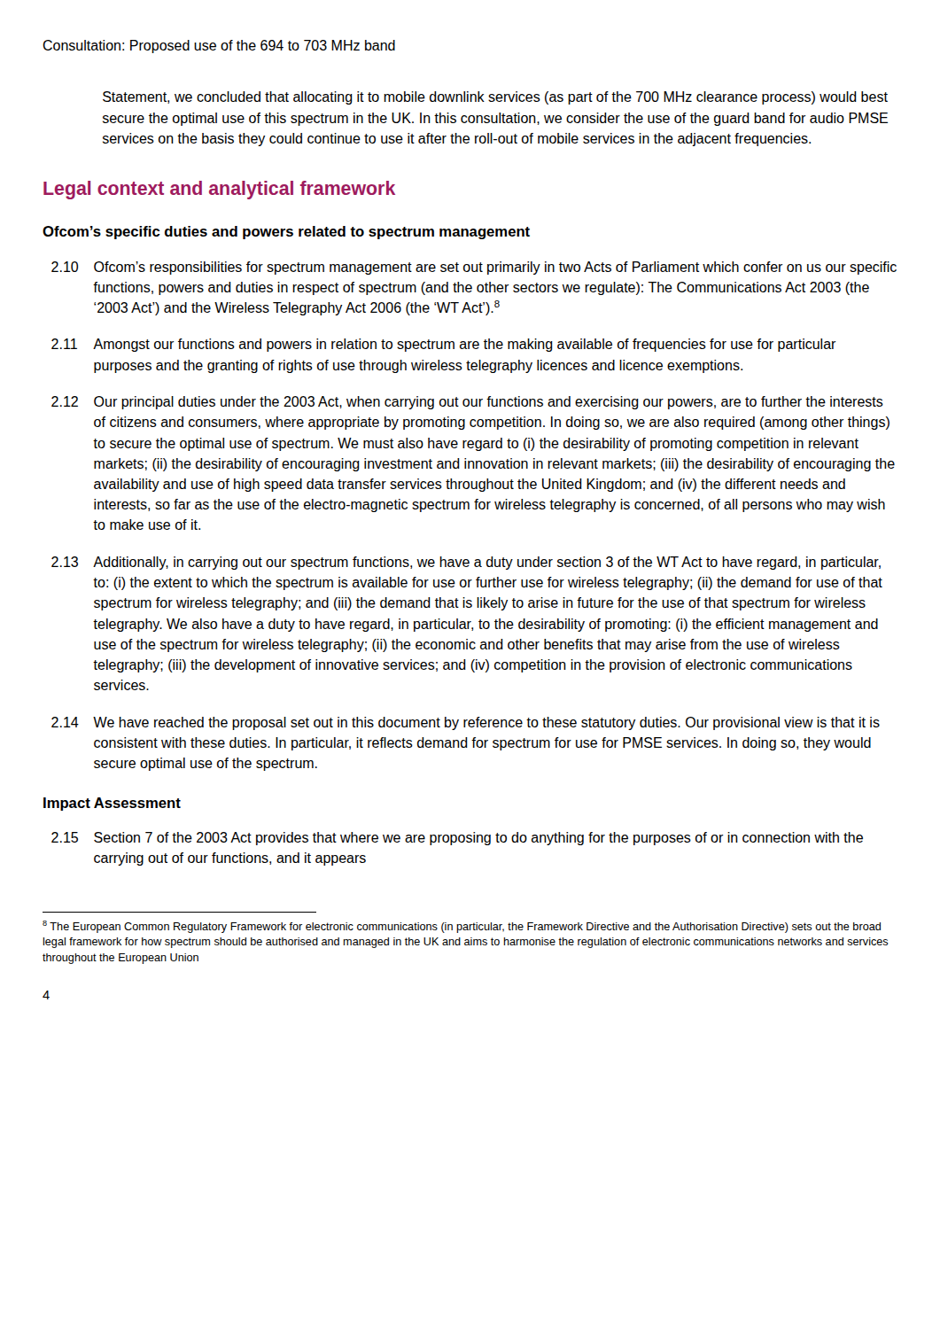Consultation: Proposed use of the 694 to 703 MHz band
Statement, we concluded that allocating it to mobile downlink services (as part of the 700 MHz clearance process) would best secure the optimal use of this spectrum in the UK. In this consultation, we consider the use of the guard band for audio PMSE services on the basis they could continue to use it after the roll-out of mobile services in the adjacent frequencies.
Legal context and analytical framework
Ofcom’s specific duties and powers related to spectrum management
2.10
Ofcom’s responsibilities for spectrum management are set out primarily in two Acts of Parliament which confer on us our specific functions, powers and duties in respect of spectrum (and the other sectors we regulate): The Communications Act 2003 (the ‘2003 Act’) and the Wireless Telegraphy Act 2006 (the ‘WT Act’).8
2.11
Amongst our functions and powers in relation to spectrum are the making available of frequencies for use for particular purposes and the granting of rights of use through wireless telegraphy licences and licence exemptions.
2.12
Our principal duties under the 2003 Act, when carrying out our functions and exercising our powers, are to further the interests of citizens and consumers, where appropriate by promoting competition. In doing so, we are also required (among other things) to secure the optimal use of spectrum. We must also have regard to (i) the desirability of promoting competition in relevant markets; (ii) the desirability of encouraging investment and innovation in relevant markets; (iii) the desirability of encouraging the availability and use of high speed data transfer services throughout the United Kingdom; and (iv) the different needs and interests, so far as the use of the electro-magnetic spectrum for wireless telegraphy is concerned, of all persons who may wish to make use of it.
2.13
Additionally, in carrying out our spectrum functions, we have a duty under section 3 of the WT Act to have regard, in particular, to: (i) the extent to which the spectrum is available for use or further use for wireless telegraphy; (ii) the demand for use of that spectrum for wireless telegraphy; and (iii) the demand that is likely to arise in future for the use of that spectrum for wireless telegraphy. We also have a duty to have regard, in particular, to the desirability of promoting: (i) the efficient management and use of the spectrum for wireless telegraphy; (ii) the economic and other benefits that may arise from the use of wireless telegraphy; (iii) the development of innovative services; and (iv) competition in the provision of electronic communications services.
2.14
We have reached the proposal set out in this document by reference to these statutory duties. Our provisional view is that it is consistent with these duties. In particular, it reflects demand for spectrum for use for PMSE services. In doing so, they would secure optimal use of the spectrum.
Impact Assessment
2.15
Section 7 of the 2003 Act provides that where we are proposing to do anything for the purposes of or in connection with the carrying out of our functions, and it appears
8 The European Common Regulatory Framework for electronic communications (in particular, the Framework Directive and the Authorisation Directive) sets out the broad legal framework for how spectrum should be authorised and managed in the UK and aims to harmonise the regulation of electronic communications networks and services throughout the European Union
4